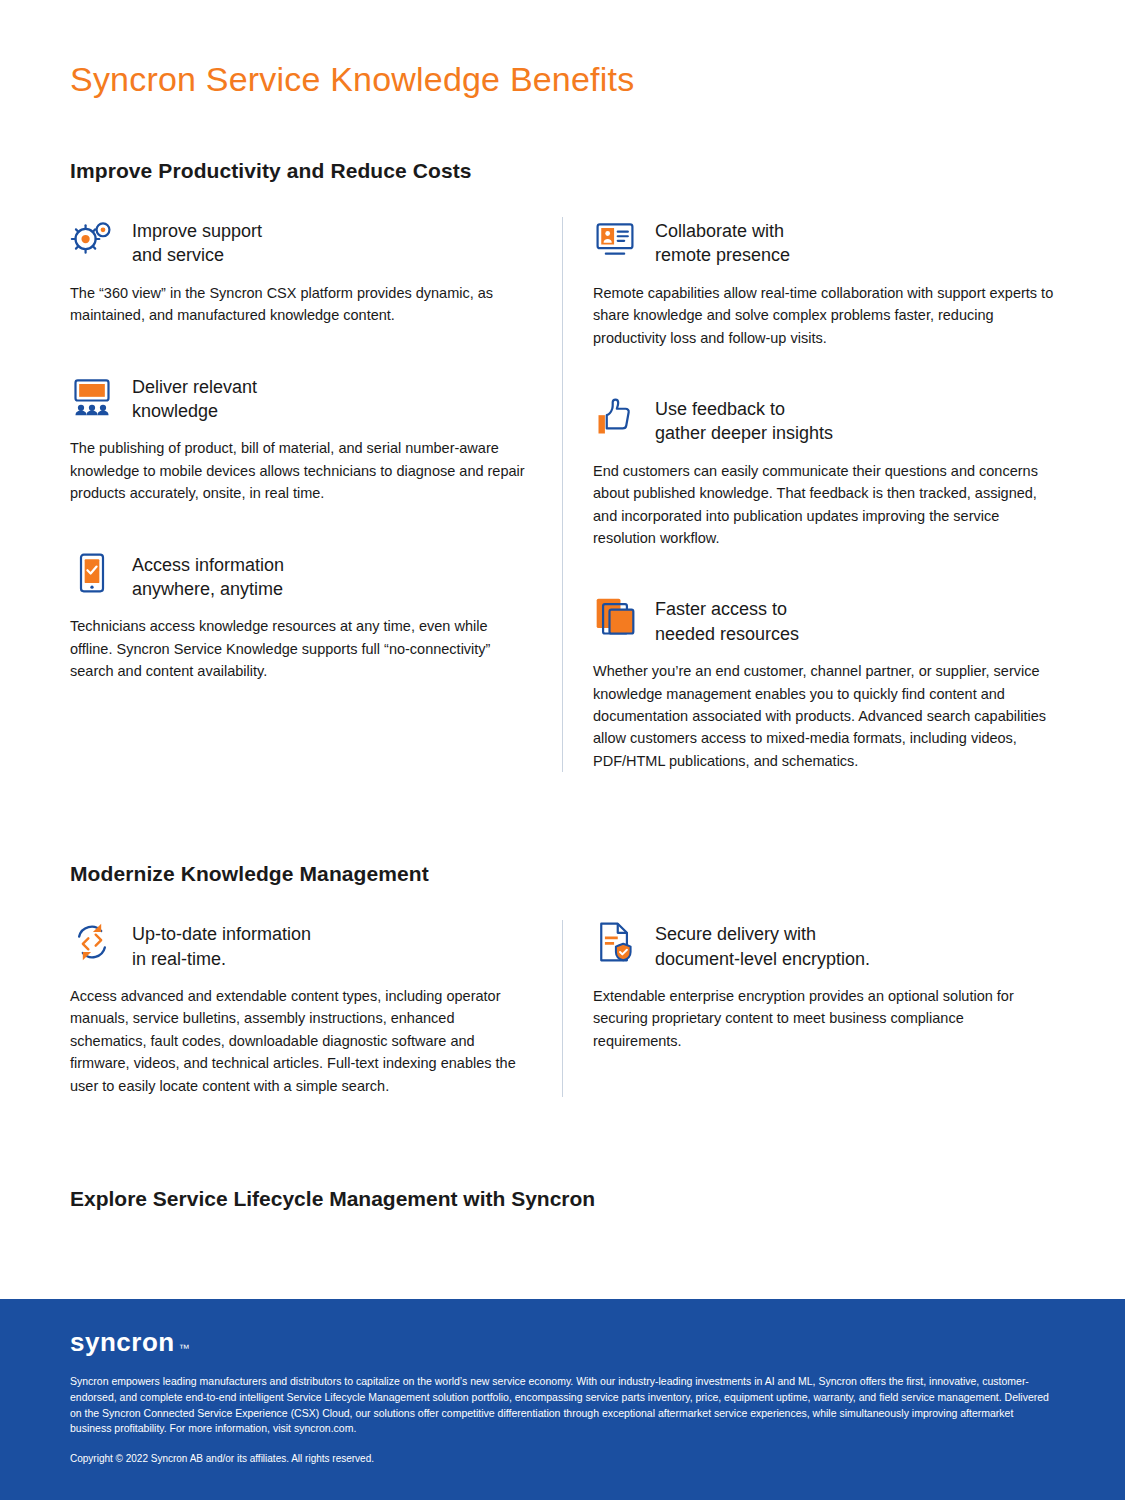Syncron Service Knowledge Benefits
Improve Productivity and Reduce Costs
Improve support
and service
The “360 view” in the Syncron CSX platform provides dynamic, as maintained, and manufactured knowledge content.
Deliver relevant
knowledge
The publishing of product, bill of material, and serial number-aware knowledge to mobile devices allows technicians to diagnose and repair products accurately, onsite, in real time.
Access information
anywhere, anytime
Technicians access knowledge resources at any time, even while offline. Syncron Service Knowledge supports full “no-connectivity” search and content availability.
Collaborate with
remote presence
Remote capabilities allow real-time collaboration with support experts to share knowledge and solve complex problems faster, reducing productivity loss and follow-up visits.
Use feedback to
gather deeper insights
End customers can easily communicate their questions and concerns about published knowledge. That feedback is then tracked, assigned, and incorporated into publication updates improving the service resolution workflow.
Faster access to
needed resources
Whether you’re an end customer, channel partner, or supplier, service knowledge management enables you to quickly find content and documentation associated with products. Advanced search capabilities allow customers access to mixed-media formats, including videos, PDF/HTML publications, and schematics.
Modernize Knowledge Management
Up-to-date information
in real-time.
Access advanced and extendable content types, including operator manuals, service bulletins, assembly instructions, enhanced schematics, fault codes, downloadable diagnostic software and firmware, videos, and technical articles. Full-text indexing enables the user to easily locate content with a simple search.
Secure delivery with
document-level encryption.
Extendable enterprise encryption provides an optional solution for securing proprietary content to meet business compliance requirements.
Explore Service Lifecycle Management with Syncron
syncron™
Syncron empowers leading manufacturers and distributors to capitalize on the world’s new service economy. With our industry-leading investments in AI and ML, Syncron offers the first, innovative, customer-endorsed, and complete end-to-end intelligent Service Lifecycle Management solution portfolio, encompassing service parts inventory, price, equipment uptime, warranty, and field service management. Delivered on the Syncron Connected Service Experience (CSX) Cloud, our solutions offer competitive differentiation through exceptional aftermarket service experiences, while simultaneously improving aftermarket business profitability. For more information, visit syncron.com.
Copyright © 2022 Syncron AB and/or its affiliates. All rights reserved.